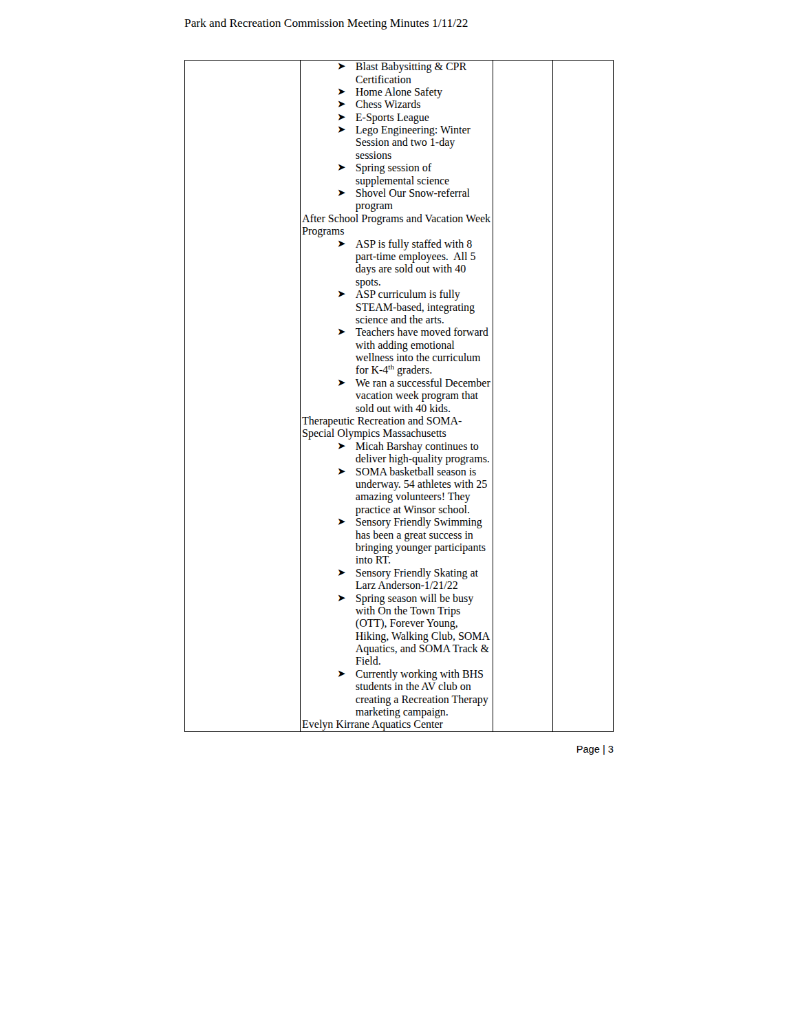Park and Recreation Commission Meeting Minutes 1/11/22
| | Blast Babysitting & CPR Certification Home Alone Safety Chess Wizards E-Sports League Lego Engineering: Winter Session and two 1-day sessions Spring session of supplemental science Shovel Our Snow-referral program After School Programs and Vacation Week Programs ASP is fully staffed with 8 part-time employees. All 5 days are sold out with 40 spots. ASP curriculum is fully STEAM-based, integrating science and the arts. Teachers have moved forward with adding emotional wellness into the curriculum for K-4 th graders. We ran a successful December vacation week program that sold out with 40 kids. Therapeutic Recreation and SOMA-Special Olympics Massachusetts Micah Barshay continues to deliver high-quality programs. SOMA basketball season is underway. 54 athletes with 25 amazing volunteers! They practice at Winsor school. Sensory Friendly Swimming has been a great success in bringing younger participants into RT. Sensory Friendly Skating at Larz Anderson-1/21/22 Spring season will be busy with On the Town Trips (OTT), Forever Young, Hiking, Walking Club, SOMA Aquatics, and SOMA Track & Field. Currently working with BHS students in the AV club on creating a Recreation Therapy marketing campaign. Evelyn Kirrane Aquatics Center | | |
Page | 3